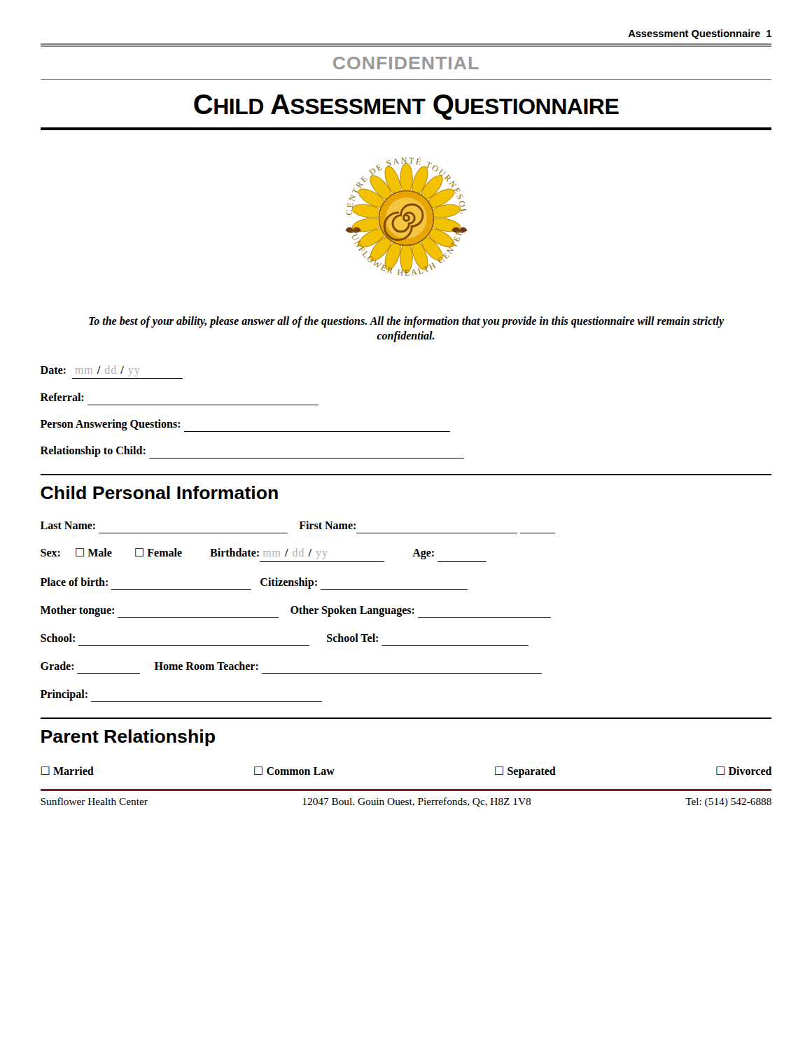Assessment Questionnaire 1
CONFIDENTIAL
CHILD ASSESSMENT QUESTIONNAIRE
CENTRE DE SANTÉ TOURNESOL SUNFLOWER HEALTH CENTER
To the best of your ability, please answer all of the questions. All the information that you provide in this questionnaire will remain strictly confidential.
Date: mm / dd / yy
Referral:
Person Answering Questions:
Relationship to Child:
Child Personal Information
Last Name: First Name:
Sex: ☐Male ☐Female Birthdate:mm / dd / yy Age:
Place of birth: Citizenship:
Mother tongue: Other Spoken Languages:
School: School Tel:
Grade: Home Room Teacher:
Principal:
Parent Relationship
☐Married ☐Common Law ☐Separated ☐Divorced
Sunflower Health Center 12047 Boul. Gouin Ouest, Pierrefonds, Qc, H8Z 1V8 Tel: (514) 542-6888